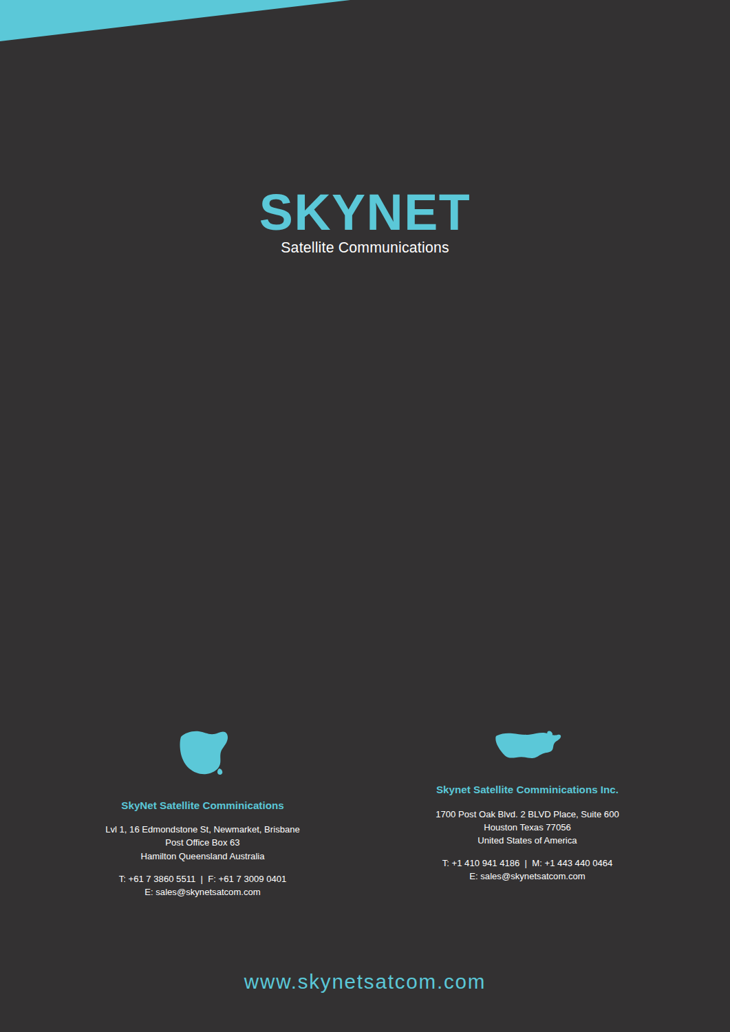SKYNET
Satellite Communications
SkyNet Satellite Comminications
Lvl 1, 16 Edmondstone St, Newmarket, Brisbane
Post Office Box 63
Hamilton Queensland Australia T: +61 7 3860 5511 | F: +61 7 3009 0401
E: sales@skynetsatcom.com
Skynet Satellite Comminications Inc.
1700 Post Oak Blvd. 2 BLVD Place, Suite 600
Houston Texas 77056
United States of America T: +1 410 941 4186 | M: +1 443 440 0464
E: sales@skynetsatcom.com
www.skynetsatcom.com